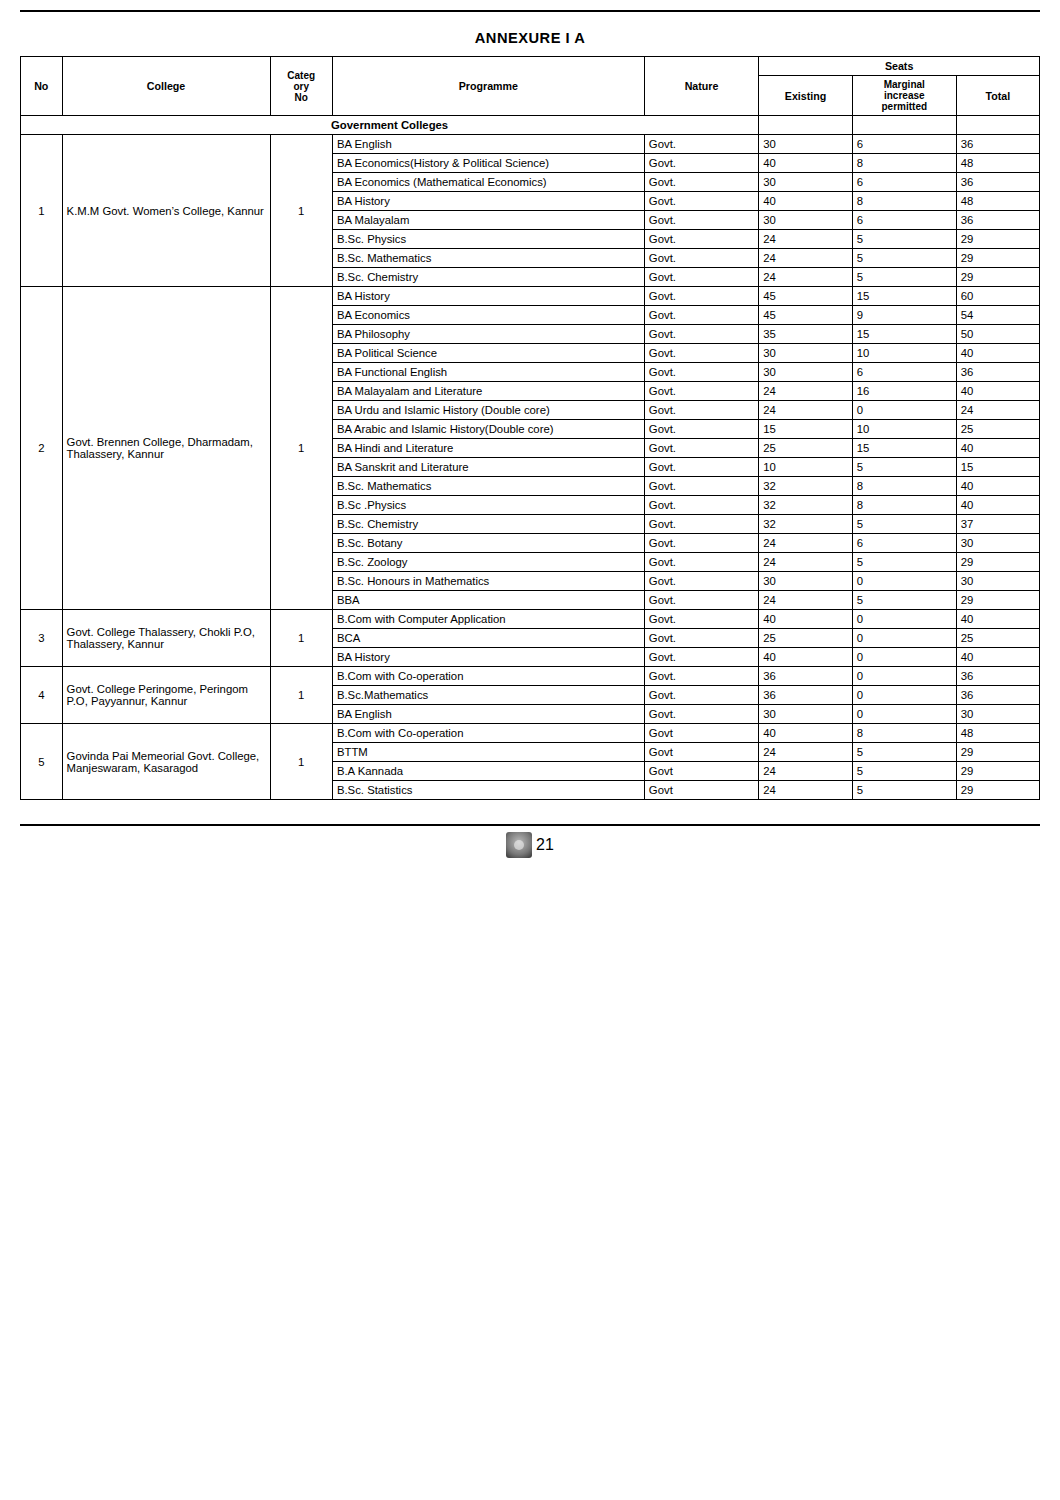ANNEXURE I A
| No | College | Categ ory No | Programme | Nature | Seats |
| --- | --- | --- | --- | --- | --- |
| Existing | Marginal increase permitted | Total |
| Government Colleges | | | |
| 1 | K.M.M Govt. Women’s College, Kannur | 1 | BA English | Govt. | 30 | 6 | 36 |
| BA Economics(History & Political Science) | Govt. | 40 | 8 | 48 |
| BA Economics (Mathematical Economics) | Govt. | 30 | 6 | 36 |
| BA History | Govt. | 40 | 8 | 48 |
| BA Malayalam | Govt. | 30 | 6 | 36 |
| B.Sc. Physics | Govt. | 24 | 5 | 29 |
| B.Sc. Mathematics | Govt. | 24 | 5 | 29 |
| B.Sc. Chemistry | Govt. | 24 | 5 | 29 |
| 2 | Govt. Brennen College, Dharmadam, Thalassery, Kannur | 1 | BA History | Govt. | 45 | 15 | 60 |
| BA Economics | Govt. | 45 | 9 | 54 |
| BA Philosophy | Govt. | 35 | 15 | 50 |
| BA Political Science | Govt. | 30 | 10 | 40 |
| BA Functional English | Govt. | 30 | 6 | 36 |
| BA Malayalam and Literature | Govt. | 24 | 16 | 40 |
| BA Urdu and Islamic History (Double core) | Govt. | 24 | 0 | 24 |
| BA Arabic and Islamic History(Double core) | Govt. | 15 | 10 | 25 |
| BA Hindi and Literature | Govt. | 25 | 15 | 40 |
| BA Sanskrit and Literature | Govt. | 10 | 5 | 15 |
| B.Sc. Mathematics | Govt. | 32 | 8 | 40 |
| B.Sc .Physics | Govt. | 32 | 8 | 40 |
| B.Sc. Chemistry | Govt. | 32 | 5 | 37 |
| B.Sc. Botany | Govt. | 24 | 6 | 30 |
| B.Sc. Zoology | Govt. | 24 | 5 | 29 |
| B.Sc. Honours in Mathematics | Govt. | 30 | 0 | 30 |
| BBA | Govt. | 24 | 5 | 29 |
| 3 | Govt. College Thalassery, Chokli P.O, Thalassery, Kannur | 1 | B.Com with Computer Application | Govt. | 40 | 0 | 40 |
| BCA | Govt. | 25 | 0 | 25 |
| BA History | Govt. | 40 | 0 | 40 |
| 4 | Govt. College Peringome, Peringom P.O, Payyannur, Kannur | 1 | B.Com with Co-operation | Govt. | 36 | 0 | 36 |
| B.Sc.Mathematics | Govt. | 36 | 0 | 36 |
| BA English | Govt. | 30 | 0 | 30 |
| 5 | Govinda Pai Memeorial Govt. College, Manjeswaram, Kasaragod | 1 | B.Com with Co-operation | Govt | 40 | 8 | 48 |
| BTTM | Govt | 24 | 5 | 29 |
| B.A Kannada | Govt | 24 | 5 | 29 |
| B.Sc. Statistics | Govt | 24 | 5 | 29 |
21